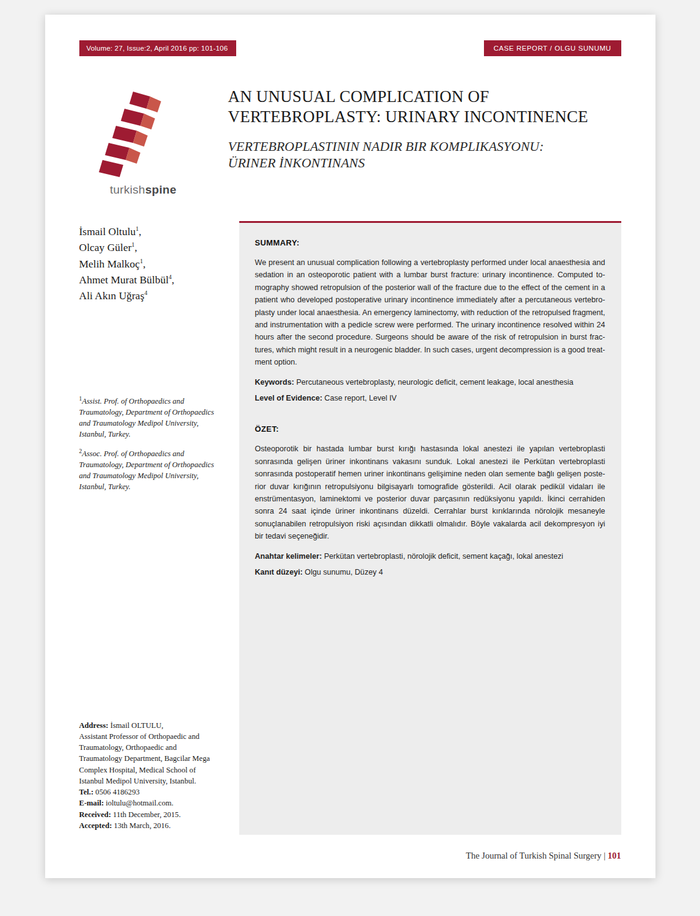Volume: 27, Issue:2, April 2016 pp: 101-106
Case Report / Olgu Sunumu
turkishspine
An Unusual Complication of
Vertebroplasty: Urinary Incontinence
Vertebroplastinin Nadir Bir Komplikasyonu:
Üriner İnkontinans
İsmail Oltulu1,
Olcay Güler1,
Melih Malkoç1,
Ahmet Murat Bülbül4,
Ali Akın Uğraş4
1Assist. Prof. of Orthopaedics and Traumatology, Department of Orthopaedics and Traumatology Medipol University, Istanbul, Turkey.
2Assoc. Prof. of Orthopaedics and Traumatology, Department of Orthopaedics and Traumatology Medipol University, Istanbul, Turkey.
Address: İsmail OLTULU,
Assistant Professor of Orthopaedic and Traumatology, Orthopaedic and Traumatology Department, Bagcilar Mega Complex Hospital, Medical School of Istanbul Medipol University, Istanbul.
Tel.: 0506 4186293
E-mail: ioltulu@hotmail.com.
Received: 11th December, 2015.
Accepted: 13th March, 2016.
SUMMARY:
We present an unusual complication following a vertebroplasty performed under local anaesthesia and sedation in an osteoporotic patient with a lumbar burst fracture: urinary incontinence. Computed tomography showed retropulsion of the posterior wall of the fracture due to the effect of the cement in a patient who developed postoperative urinary incontinence immediately after a percutaneous vertebroplasty under local anaesthesia. An emergency laminectomy, with reduction of the retropulsed fragment, and instrumentation with a pedicle screw were performed. The urinary incontinence resolved within 24 hours after the second procedure. Surgeons should be aware of the risk of retropulsion in burst fractures, which might result in a neurogenic bladder. In such cases, urgent decompression is a good treatment option.
Keywords: Percutaneous vertebroplasty, neurologic deficit, cement leakage, local anesthesia
Level of Evidence: Case report, Level IV
ÖZET:
Osteoporotik bir hastada lumbar burst kırığı hastasında lokal anestezi ile yapılan vertebroplasti sonrasında gelişen üriner inkontinans vakasını sunduk. Lokal anestezi ile Perkütan vertebroplasti sonrasında postoperatif hemen uriner inkontinans gelişimine neden olan semente bağlı gelişen posterior duvar kırığının retropulsiyonu bilgisayarlı tomografide gösterildi. Acil olarak pedikül vidaları ile enstrümentasyon, laminektomi ve posterior duvar parçasının redüksiyonu yapıldı. İkinci cerrahiden sonra 24 saat içinde üriner inkontinans düzeldi. Cerrahlar burst kırıklarında nörolojik mesaneyle sonuçlanabilen retropulsiyon riski açısından dikkatli olmalıdır. Böyle vakalarda acil dekompresyon iyi bir tedavi seçeneğidir.
Anahtar kelimeler: Perkütan vertebroplasti, nörolojik deficit, sement kaçağı, lokal anestezi
Kanıt düzeyi: Olgu sunumu, Düzey 4
The Journal of Turkish Spinal Surgery | 101